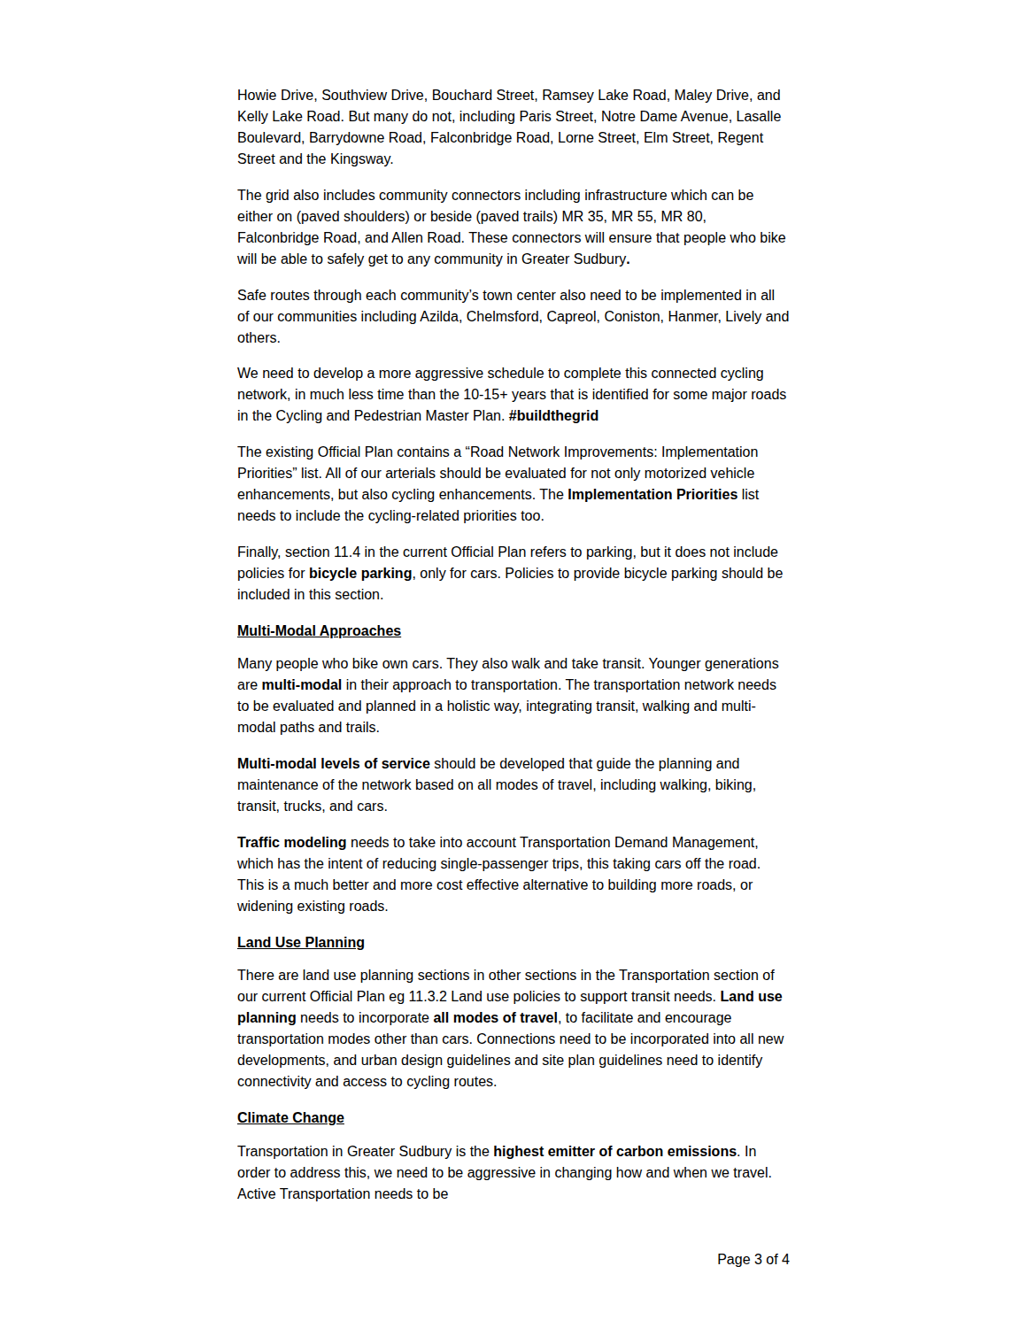Howie Drive, Southview Drive, Bouchard Street, Ramsey Lake Road, Maley Drive, and Kelly Lake Road. But many do not, including Paris Street, Notre Dame Avenue, Lasalle Boulevard, Barrydowne Road, Falconbridge Road, Lorne Street, Elm Street, Regent Street and the Kingsway.
The grid also includes community connectors including infrastructure which can be either on (paved shoulders) or beside (paved trails) MR 35, MR 55, MR 80, Falconbridge Road, and Allen Road. These connectors will ensure that people who bike will be able to safely get to any community in Greater Sudbury.
Safe routes through each community’s town center also need to be implemented in all of our communities including Azilda, Chelmsford, Capreol, Coniston, Hanmer, Lively and others.
We need to develop a more aggressive schedule to complete this connected cycling network, in much less time than the 10-15+ years that is identified for some major roads in the Cycling and Pedestrian Master Plan. #buildthegrid
The existing Official Plan contains a “Road Network Improvements: Implementation Priorities” list. All of our arterials should be evaluated for not only motorized vehicle enhancements, but also cycling enhancements. The Implementation Priorities list needs to include the cycling-related priorities too.
Finally, section 11.4 in the current Official Plan refers to parking, but it does not include policies for bicycle parking, only for cars. Policies to provide bicycle parking should be included in this section.
Multi-Modal Approaches
Many people who bike own cars. They also walk and take transit. Younger generations are multi-modal in their approach to transportation. The transportation network needs to be evaluated and planned in a holistic way, integrating transit, walking and multi-modal paths and trails.
Multi-modal levels of service should be developed that guide the planning and maintenance of the network based on all modes of travel, including walking, biking, transit, trucks, and cars.
Traffic modeling needs to take into account Transportation Demand Management, which has the intent of reducing single-passenger trips, this taking cars off the road. This is a much better and more cost effective alternative to building more roads, or widening existing roads.
Land Use Planning
There are land use planning sections in other sections in the Transportation section of our current Official Plan eg 11.3.2 Land use policies to support transit needs. Land use planning needs to incorporate all modes of travel, to facilitate and encourage transportation modes other than cars. Connections need to be incorporated into all new developments, and urban design guidelines and site plan guidelines need to identify connectivity and access to cycling routes.
Climate Change
Transportation in Greater Sudbury is the highest emitter of carbon emissions. In order to address this, we need to be aggressive in changing how and when we travel. Active Transportation needs to be
Page 3 of 4